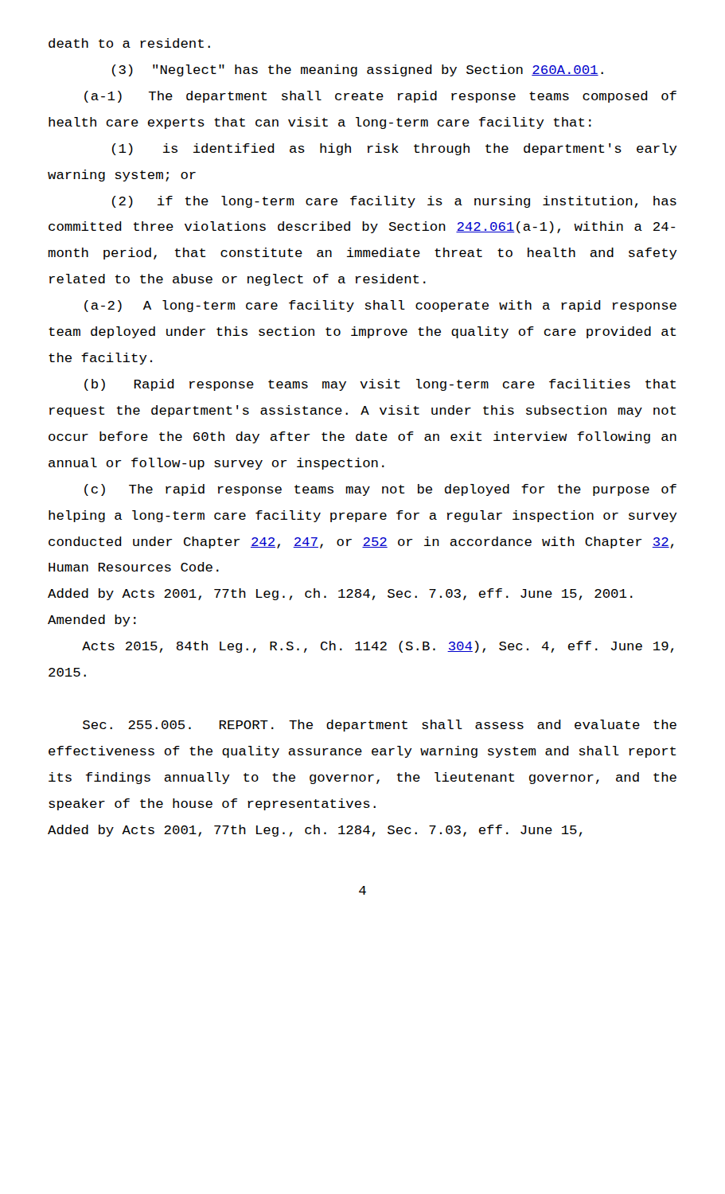death to a resident.
(3) "Neglect" has the meaning assigned by Section 260A.001.
(a-1) The department shall create rapid response teams composed of health care experts that can visit a long-term care facility that:
(1) is identified as high risk through the department's early warning system; or
(2) if the long-term care facility is a nursing institution, has committed three violations described by Section 242.061(a-1), within a 24-month period, that constitute an immediate threat to health and safety related to the abuse or neglect of a resident.
(a-2) A long-term care facility shall cooperate with a rapid response team deployed under this section to improve the quality of care provided at the facility.
(b) Rapid response teams may visit long-term care facilities that request the department's assistance. A visit under this subsection may not occur before the 60th day after the date of an exit interview following an annual or follow-up survey or inspection.
(c) The rapid response teams may not be deployed for the purpose of helping a long-term care facility prepare for a regular inspection or survey conducted under Chapter 242, 247, or 252 or in accordance with Chapter 32, Human Resources Code.
Added by Acts 2001, 77th Leg., ch. 1284, Sec. 7.03, eff. June 15, 2001.
Amended by:
Acts 2015, 84th Leg., R.S., Ch. 1142 (S.B. 304), Sec. 4, eff. June 19, 2015.
Sec. 255.005. REPORT. The department shall assess and evaluate the effectiveness of the quality assurance early warning system and shall report its findings annually to the governor, the lieutenant governor, and the speaker of the house of representatives.
Added by Acts 2001, 77th Leg., ch. 1284, Sec. 7.03, eff. June 15,
4